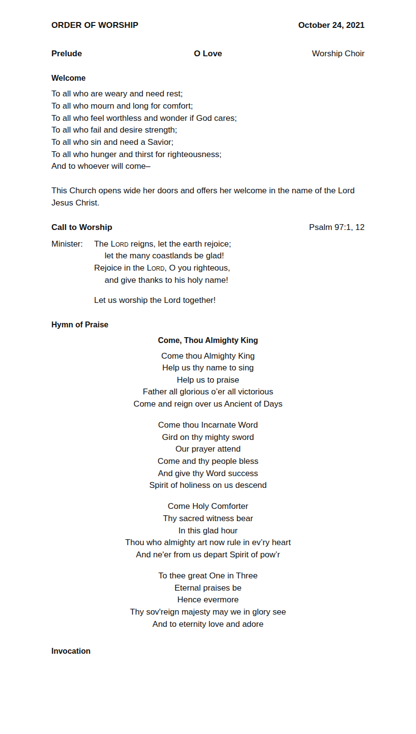Order of Worship
October 24, 2021
Prelude
O Love
Worship Choir
Welcome
To all who are weary and need rest;
To all who mourn and long for comfort;
To all who feel worthless and wonder if God cares;
To all who fail and desire strength;
To all who sin and need a Savior;
To all who hunger and thirst for righteousness;
And to whoever will come–
This Church opens wide her doors and offers her welcome in the name of the Lord Jesus Christ.
Call to Worship
Psalm 97:1, 12
Minister:
The Lord reigns, let the earth rejoice;
let the many coastlands be glad!
Rejoice in the Lord, O you righteous,
and give thanks to his holy name!
Let us worship the Lord together!
Hymn of Praise
Come, Thou Almighty King
Come thou Almighty King
Help us thy name to sing
Help us to praise
Father all glorious o’er all victorious
Come and reign over us Ancient of Days
Come thou Incarnate Word
Gird on thy mighty sword
Our prayer attend
Come and thy people bless
And give thy Word success
Spirit of holiness on us descend
Come Holy Comforter
Thy sacred witness bear
In this glad hour
Thou who almighty art now rule in ev’ry heart
And ne'er from us depart Spirit of pow’r
To thee great One in Three
Eternal praises be
Hence evermore
Thy sov'reign majesty may we in glory see
And to eternity love and adore
Invocation